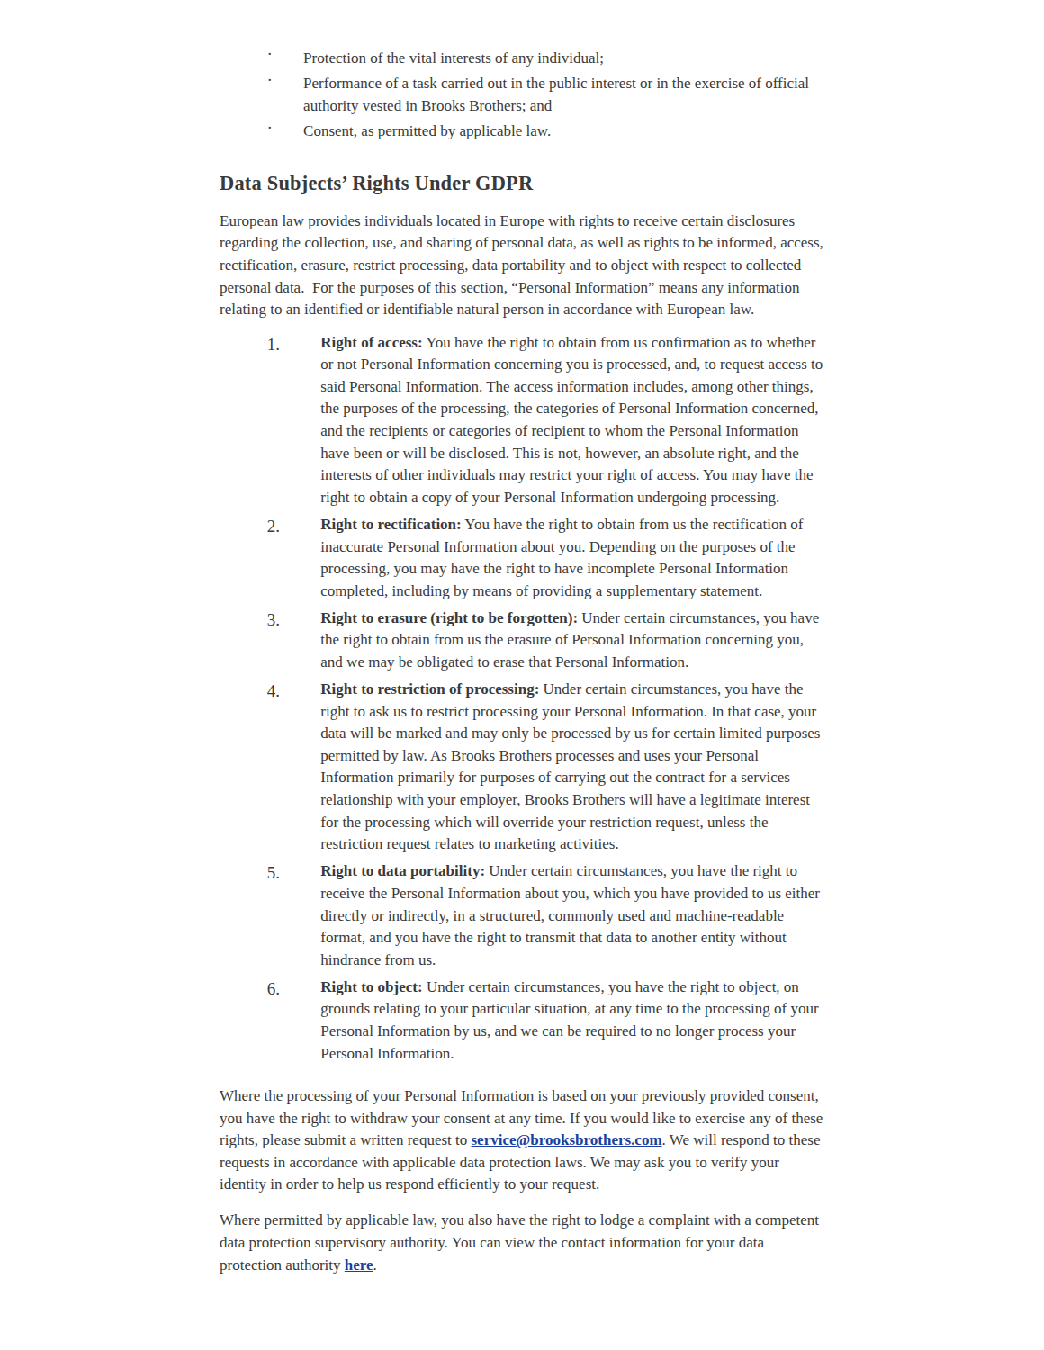Protection of the vital interests of any individual;
Performance of a task carried out in the public interest or in the exercise of official authority vested in Brooks Brothers; and
Consent, as permitted by applicable law.
Data Subjects’ Rights Under GDPR
European law provides individuals located in Europe with rights to receive certain disclosures regarding the collection, use, and sharing of personal data, as well as rights to be informed, access, rectification, erasure, restrict processing, data portability and to object with respect to collected personal data. For the purposes of this section, “Personal Information” means any information relating to an identified or identifiable natural person in accordance with European law.
Right of access: You have the right to obtain from us confirmation as to whether or not Personal Information concerning you is processed, and, to request access to said Personal Information. The access information includes, among other things, the purposes of the processing, the categories of Personal Information concerned, and the recipients or categories of recipient to whom the Personal Information have been or will be disclosed. This is not, however, an absolute right, and the interests of other individuals may restrict your right of access. You may have the right to obtain a copy of your Personal Information undergoing processing.
Right to rectification: You have the right to obtain from us the rectification of inaccurate Personal Information about you. Depending on the purposes of the processing, you may have the right to have incomplete Personal Information completed, including by means of providing a supplementary statement.
Right to erasure (right to be forgotten): Under certain circumstances, you have the right to obtain from us the erasure of Personal Information concerning you, and we may be obligated to erase that Personal Information.
Right to restriction of processing: Under certain circumstances, you have the right to ask us to restrict processing your Personal Information. In that case, your data will be marked and may only be processed by us for certain limited purposes permitted by law. As Brooks Brothers processes and uses your Personal Information primarily for purposes of carrying out the contract for a services relationship with your employer, Brooks Brothers will have a legitimate interest for the processing which will override your restriction request, unless the restriction request relates to marketing activities.
Right to data portability: Under certain circumstances, you have the right to receive the Personal Information about you, which you have provided to us either directly or indirectly, in a structured, commonly used and machine-readable format, and you have the right to transmit that data to another entity without hindrance from us.
Right to object: Under certain circumstances, you have the right to object, on grounds relating to your particular situation, at any time to the processing of your Personal Information by us, and we can be required to no longer process your Personal Information.
Where the processing of your Personal Information is based on your previously provided consent, you have the right to withdraw your consent at any time. If you would like to exercise any of these rights, please submit a written request to service@brooksbrothers.com. We will respond to these requests in accordance with applicable data protection laws. We may ask you to verify your identity in order to help us respond efficiently to your request.
Where permitted by applicable law, you also have the right to lodge a complaint with a competent data protection supervisory authority. You can view the contact information for your data protection authority here.